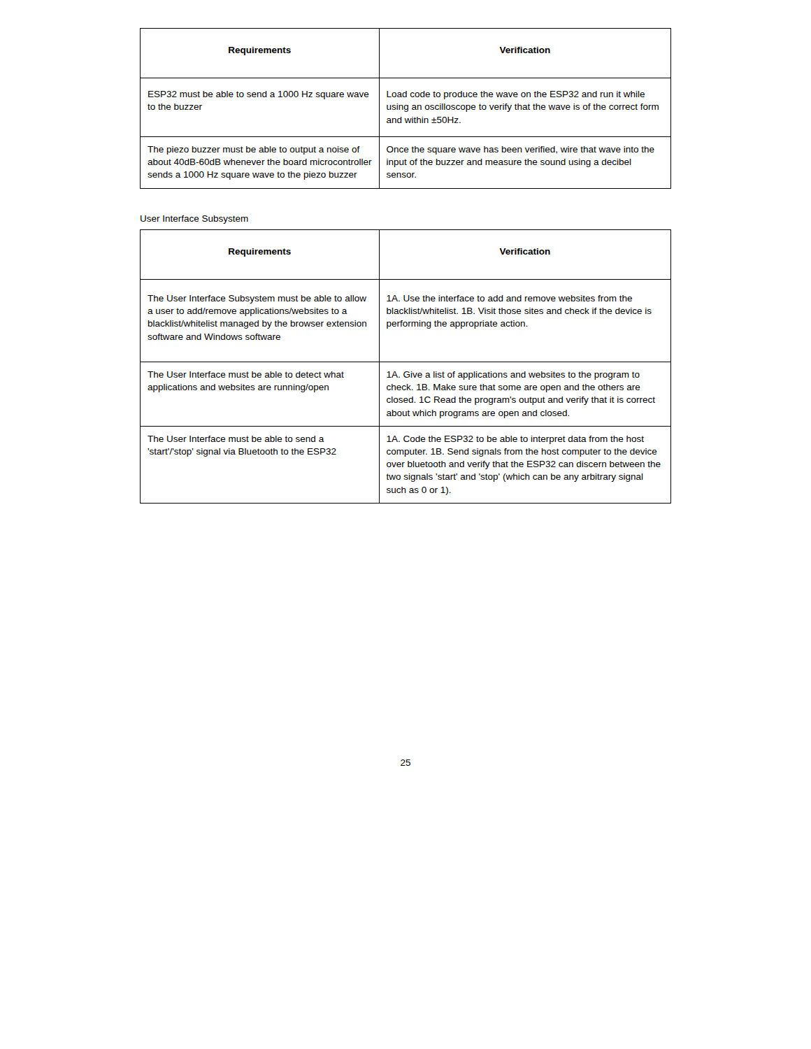| Requirements | Verification |
| --- | --- |
| ESP32 must be able to send a 1000 Hz square wave to the buzzer | Load code to produce the wave on the ESP32 and run it while using an oscilloscope to verify that the wave is of the correct form and within ±50Hz. |
| The piezo buzzer must be able to output a noise of about 40dB-60dB whenever the board microcontroller sends a 1000 Hz square wave to the piezo buzzer | Once the square wave has been verified, wire that wave into the input of the buzzer and measure the sound using a decibel sensor. |
User Interface Subsystem
| Requirements | Verification |
| --- | --- |
| The User Interface Subsystem must be able to allow a user to add/remove applications/websites to a blacklist/whitelist managed by the browser extension software and Windows software | 1A. Use the interface to add and remove websites from the blacklist/whitelist. 1B. Visit those sites and check if the device is performing the appropriate action. |
| The User Interface must be able to detect what applications and websites are running/open | 1A. Give a list of applications and websites to the program to check. 1B. Make sure that some are open and the others are closed. 1C Read the program's output and verify that it is correct about which programs are open and closed. |
| The User Interface must be able to send a 'start'/'stop' signal via Bluetooth to the ESP32 | 1A. Code the ESP32 to be able to interpret data from the host computer. 1B. Send signals from the host computer to the device over bluetooth and verify that the ESP32 can discern between the two signals 'start' and 'stop' (which can be any arbitrary signal such as 0 or 1). |
25